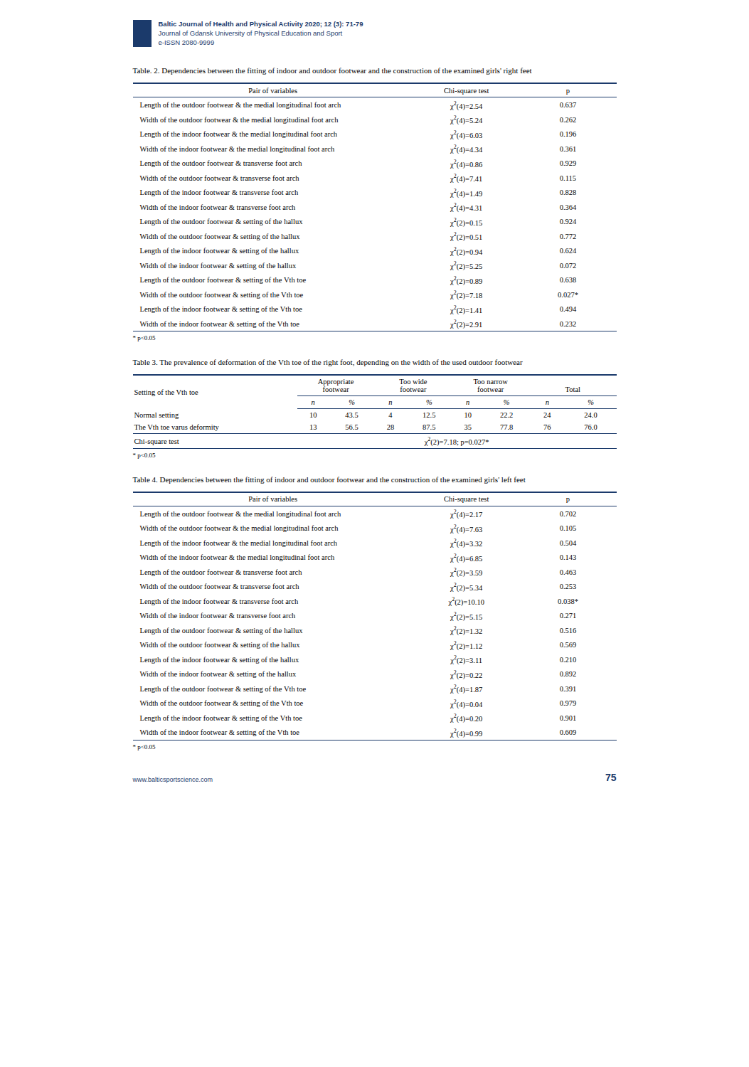Baltic Journal of Health and Physical Activity 2020; 12 (3): 71-79
Journal of Gdansk University of Physical Education and Sport
e-ISSN 2080-9999
Table. 2. Dependencies between the fitting of indoor and outdoor footwear and the construction of the examined girls' right feet
| Pair of variables | Chi-square test | p |
| --- | --- | --- |
| Length of the outdoor footwear & the medial longitudinal foot arch | χ 2 (4)=2.54 | 0.637 |
| Width of the outdoor footwear & the medial longitudinal foot arch | χ 2 (4)=5.24 | 0.262 |
| Length of the indoor footwear & the medial longitudinal foot arch | χ 2 (4)=6.03 | 0.196 |
| Width of the indoor footwear & the medial longitudinal foot arch | χ 2 (4)=4.34 | 0.361 |
| Length of the outdoor footwear & transverse foot arch | χ 2 (4)=0.86 | 0.929 |
| Width of the outdoor footwear & transverse foot arch | χ 2 (4)=7.41 | 0.115 |
| Length of the indoor footwear & transverse foot arch | χ 2 (4)=1.49 | 0.828 |
| Width of the indoor footwear & transverse foot arch | χ 2 (4)=4.31 | 0.364 |
| Length of the outdoor footwear & setting of the hallux | χ 2 (2)=0.15 | 0.924 |
| Width of the outdoor footwear & setting of the hallux | χ 2 (2)=0.51 | 0.772 |
| Length of the indoor footwear & setting of the hallux | χ 2 (2)=0.94 | 0.624 |
| Width of the indoor footwear & setting of the hallux | χ 2 (2)=5.25 | 0.072 |
| Length of the outdoor footwear & setting of the Vth toe | χ 2 (2)=0.89 | 0.638 |
| Width of the outdoor footwear & setting of the Vth toe | χ 2 (2)=7.18 | 0.027* |
| Length of the indoor footwear & setting of the Vth toe | χ 2 (2)=1.41 | 0.494 |
| Width of the indoor footwear & setting of the Vth toe | χ 2 (2)=2.91 | 0.232 |
* p<0.05
Table 3. The prevalence of deformation of the Vth toe of the right foot, depending on the width of the used outdoor footwear
| Setting of the Vth toe | Appropriate footwear | Too wide footwear | Too narrow footwear | Total |
| --- | --- | --- | --- | --- |
| n | % | n | % | n | % | n | % |
| Normal setting | 10 | 43.5 | 4 | 12.5 | 10 | 22.2 | 24 | 24.0 |
| The Vth toe varus deformity | 13 | 56.5 | 28 | 87.5 | 35 | 77.8 | 76 | 76.0 |
| Chi-square test | χ 2 (2)=7.18; p=0.027* |
* p<0.05
Table 4. Dependencies between the fitting of indoor and outdoor footwear and the construction of the examined girls' left feet
| Pair of variables | Chi-square test | p |
| --- | --- | --- |
| Length of the outdoor footwear & the medial longitudinal foot arch | χ 2 (4)=2.17 | 0.702 |
| Width of the outdoor footwear & the medial longitudinal foot arch | χ 2 (4)=7.63 | 0.105 |
| Length of the indoor footwear & the medial longitudinal foot arch | χ 2 (4)=3.32 | 0.504 |
| Width of the indoor footwear & the medial longitudinal foot arch | χ 2 (4)=6.85 | 0.143 |
| Length of the outdoor footwear & transverse foot arch | χ 2 (2)=3.59 | 0.463 |
| Width of the outdoor footwear & transverse foot arch | χ 2 (2)=5.34 | 0.253 |
| Length of the indoor footwear & transverse foot arch | χ 2 (2)=10.10 | 0.038* |
| Width of the indoor footwear & transverse foot arch | χ 2 (2)=5.15 | 0.271 |
| Length of the outdoor footwear & setting of the hallux | χ 2 (2)=1.32 | 0.516 |
| Width of the outdoor footwear & setting of the hallux | χ 2 (2)=1.12 | 0.569 |
| Length of the indoor footwear & setting of the hallux | χ 2 (2)=3.11 | 0.210 |
| Width of the indoor footwear & setting of the hallux | χ 2 (2)=0.22 | 0.892 |
| Length of the outdoor footwear & setting of the Vth toe | χ 2 (4)=1.87 | 0.391 |
| Width of the outdoor footwear & setting of the Vth toe | χ 2 (4)=0.04 | 0.979 |
| Length of the indoor footwear & setting of the Vth toe | χ 2 (4)=0.20 | 0.901 |
| Width of the indoor footwear & setting of the Vth toe | χ 2 (4)=0.99 | 0.609 |
* p<0.05
www.balticsportscience.com
75